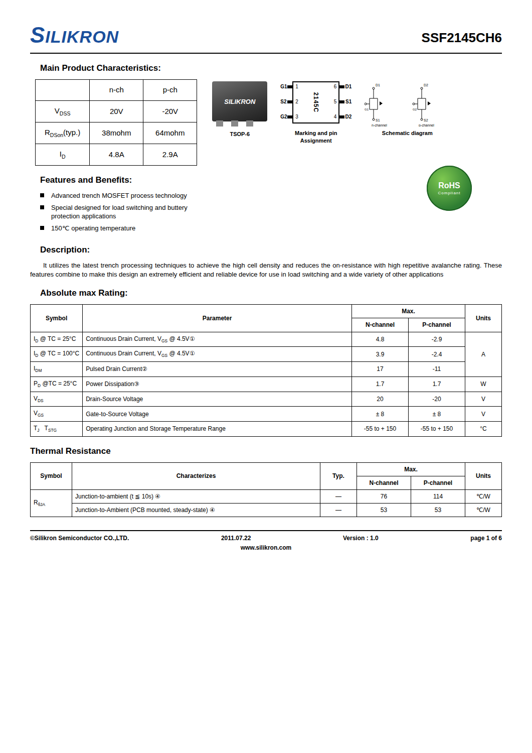SILIKRON
SSF2145CH6
Main Product Characteristics:
| | n-ch | p-ch |
| V DSS | 20V | -20V |
| R DSon (typ.) | 38mohm | 64mohm |
| I D | 4.8A | 2.9A |
SILIKRON
TSOP-6
2145C G1 S2 G2 1 2 3 D1 S1 D2 6 5 4
Marking and pin
Assignment
D1 S1 G1 n-channel D2 S2 G2 p-channel
Schematic diagram
Features and Benefits:
Advanced trench MOSFET process technology
Special designed for load switching and buttery
protection applications
150℃ operating temperature
RoHS Compliant
Description:
It utilizes the latest trench processing techniques to achieve the high cell density and reduces the on-resistance with high repetitive avalanche rating. These features combine to make this design an extremely efficient and reliable device for use in load switching and a wide variety of other applications
Absolute max Rating:
| Symbol | Parameter | Max. | Units |
| --- | --- | --- | --- |
| N-channel | P-channel |
| I D @ TC = 25°C | Continuous Drain Current, V GS @ 4.5V① | 4.8 | -2.9 | A |
| I D @ TC = 100°C | Continuous Drain Current, V GS @ 4.5V① | 3.9 | -2.4 |
| I DM | Pulsed Drain Current② | 17 | -11 |
| P D @TC = 25°C | Power Dissipation③ | 1.7 | 1.7 | W |
| V DS | Drain-Source Voltage | 20 | -20 | V |
| V GS | Gate-to-Source Voltage | ± 8 | ± 8 | V |
| T J T STG | Operating Junction and Storage Temperature Range | -55 to + 150 | -55 to + 150 | °C |
Thermal Resistance
| Symbol | Characterizes | Typ. | Max. | Units |
| --- | --- | --- | --- | --- |
| N-channel | P-channel |
| R θJA | Junction-to-ambient (t ≦ 10s) ④ | — | 76 | 114 | ℃/W |
| Junction-to-Ambient (PCB mounted, steady-state) ④ | — | 53 | 53 | ℃/W |
©Silikron Semiconductor CO.,LTD.
2011.07.22
Version : 1.0
page 1 of 6
www.silikron.com